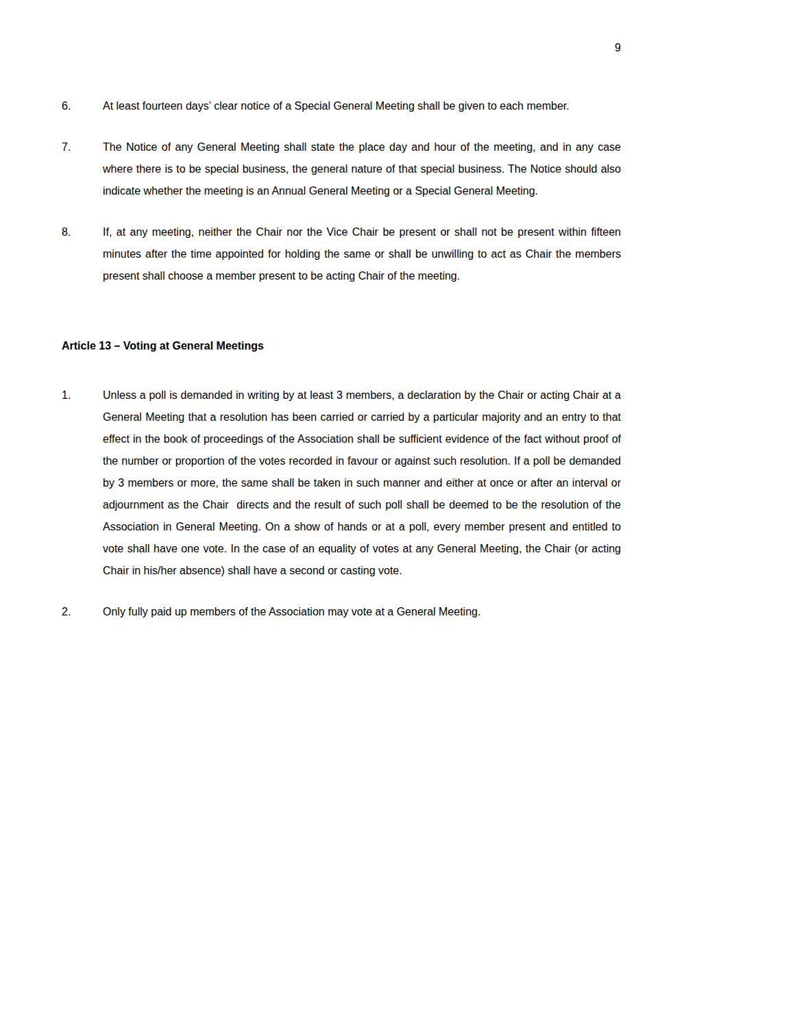9
6.
At least fourteen days’ clear notice of a Special General Meeting shall be given to each member.
7.
The Notice of any General Meeting shall state the place day and hour of the meeting, and in any case where there is to be special business, the general nature of that special business. The Notice should also indicate whether the meeting is an Annual General Meeting or a Special General Meeting.
8.
If, at any meeting, neither the Chair nor the Vice Chair be present or shall not be present within fifteen minutes after the time appointed for holding the same or shall be unwilling to act as Chair the members present shall choose a member present to be acting Chair of the meeting.
Article 13 – Voting at General Meetings
1.
Unless a poll is demanded in writing by at least 3 members, a declaration by the Chair or acting Chair at a General Meeting that a resolution has been carried or carried by a particular majority and an entry to that effect in the book of proceedings of the Association shall be sufficient evidence of the fact without proof of the number or proportion of the votes recorded in favour or against such resolution. If a poll be demanded by 3 members or more, the same shall be taken in such manner and either at once or after an interval or adjournment as the Chair directs and the result of such poll shall be deemed to be the resolution of the Association in General Meeting. On a show of hands or at a poll, every member present and entitled to vote shall have one vote. In the case of an equality of votes at any General Meeting, the Chair (or acting Chair in his/her absence) shall have a second or casting vote.
2.
Only fully paid up members of the Association may vote at a General Meeting.